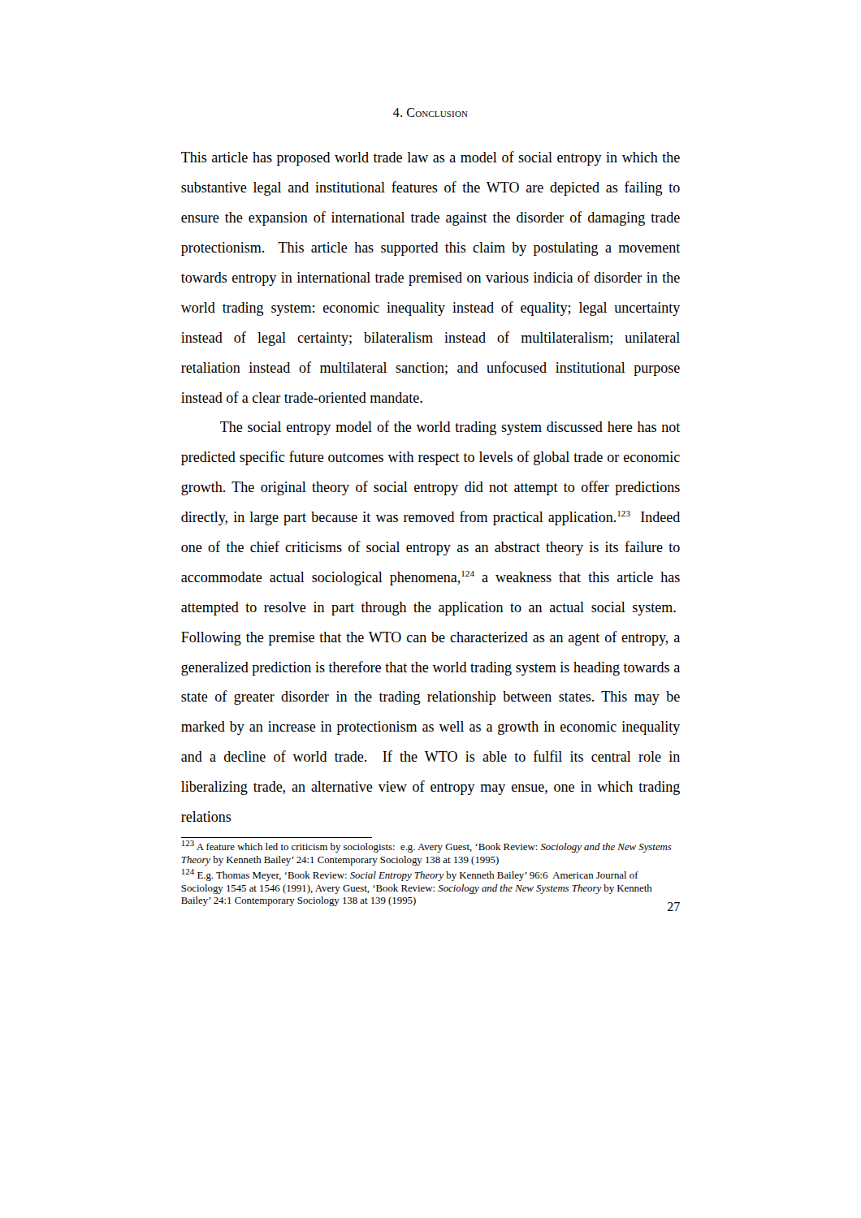4. Conclusion
This article has proposed world trade law as a model of social entropy in which the substantive legal and institutional features of the WTO are depicted as failing to ensure the expansion of international trade against the disorder of damaging trade protectionism. This article has supported this claim by postulating a movement towards entropy in international trade premised on various indicia of disorder in the world trading system: economic inequality instead of equality; legal uncertainty instead of legal certainty; bilateralism instead of multilateralism; unilateral retaliation instead of multilateral sanction; and unfocused institutional purpose instead of a clear trade-oriented mandate.
The social entropy model of the world trading system discussed here has not predicted specific future outcomes with respect to levels of global trade or economic growth. The original theory of social entropy did not attempt to offer predictions directly, in large part because it was removed from practical application.123 Indeed one of the chief criticisms of social entropy as an abstract theory is its failure to accommodate actual sociological phenomena,124 a weakness that this article has attempted to resolve in part through the application to an actual social system. Following the premise that the WTO can be characterized as an agent of entropy, a generalized prediction is therefore that the world trading system is heading towards a state of greater disorder in the trading relationship between states. This may be marked by an increase in protectionism as well as a growth in economic inequality and a decline of world trade. If the WTO is able to fulfil its central role in liberalizing trade, an alternative view of entropy may ensue, one in which trading relations
123 A feature which led to criticism by sociologists: e.g. Avery Guest, ‘Book Review: Sociology and the New Systems Theory by Kenneth Bailey’ 24:1 Contemporary Sociology 138 at 139 (1995)
124 E.g. Thomas Meyer, ‘Book Review: Social Entropy Theory by Kenneth Bailey’ 96:6 American Journal of Sociology 1545 at 1546 (1991), Avery Guest, ‘Book Review: Sociology and the New Systems Theory by Kenneth Bailey’ 24:1 Contemporary Sociology 138 at 139 (1995)
27